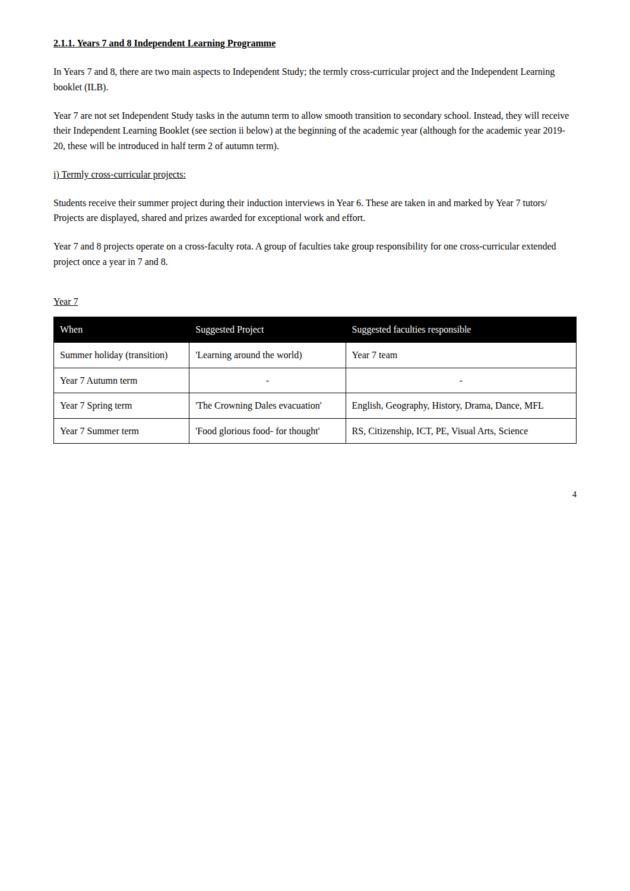2.1.1. Years 7 and 8 Independent Learning Programme
In Years 7 and 8, there are two main aspects to Independent Study; the termly cross-curricular project and the Independent Learning booklet (ILB).
Year 7 are not set Independent Study tasks in the autumn term to allow smooth transition to secondary school. Instead, they will receive their Independent Learning Booklet (see section ii below) at the beginning of the academic year (although for the academic year 2019-20, these will be introduced in half term 2 of autumn term).
i) Termly cross-curricular projects:
Students receive their summer project during their induction interviews in Year 6. These are taken in and marked by Year 7 tutors/ Projects are displayed, shared and prizes awarded for exceptional work and effort.
Year 7 and 8 projects operate on a cross-faculty rota. A group of faculties take group responsibility for one cross-curricular extended project once a year in 7 and 8.
Year 7
| When | Suggested Project | Suggested faculties responsible |
| --- | --- | --- |
| Summer holiday (transition) | 'Learning around the world) | Year 7 team |
| Year 7 Autumn term | - | - |
| Year 7 Spring term | 'The Crowning Dales evacuation' | English, Geography, History, Drama, Dance, MFL |
| Year 7 Summer term | 'Food glorious food- for thought' | RS, Citizenship, ICT, PE, Visual Arts, Science |
4